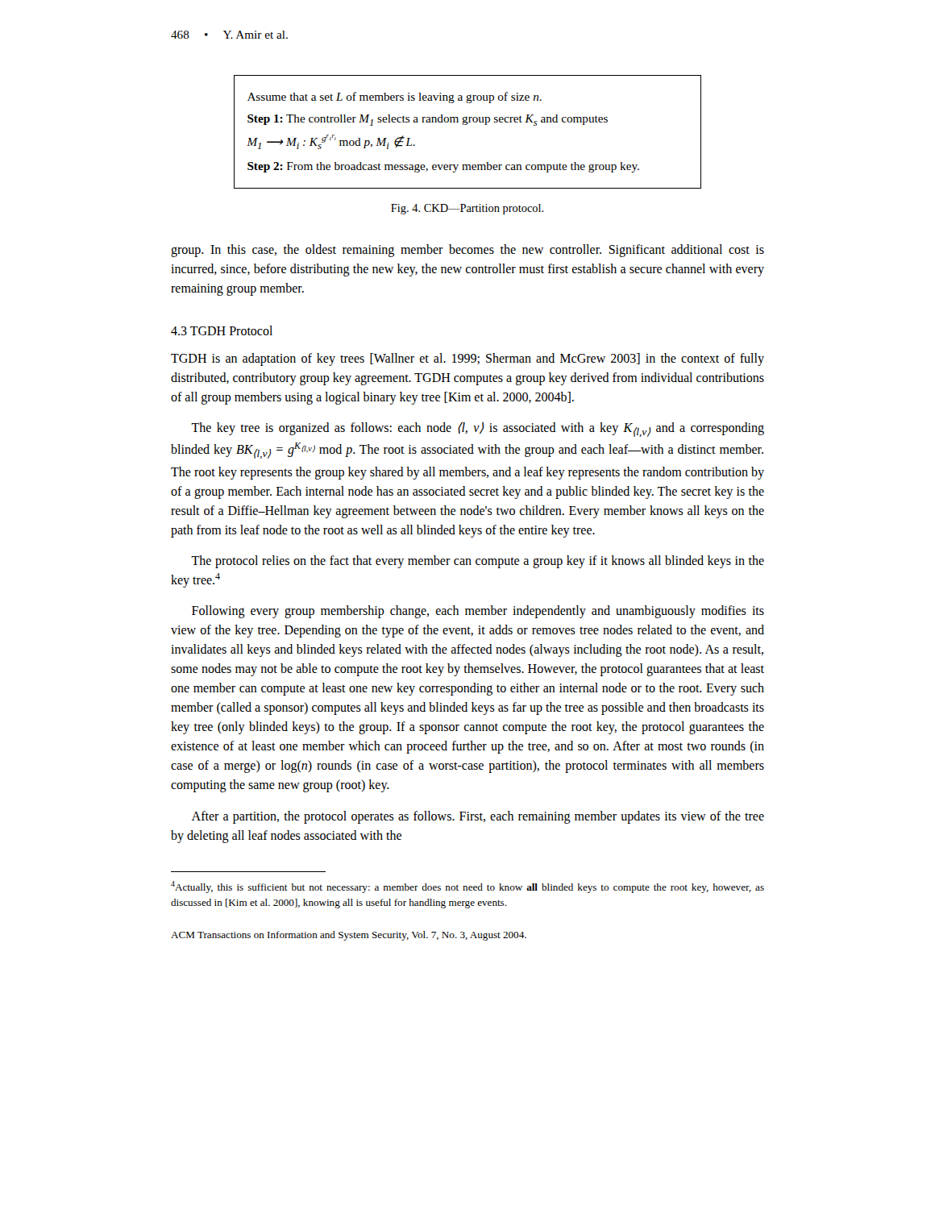468•Y. Amir et al.
Assume that a set L of members is leaving a group of size n.
Step 1: The controller M1 selects a random group secret Ks and computes
M1 ⟶ Mi : Ksgr1ri mod p, Mi ∉ L.
Step 2: From the broadcast message, every member can compute the group key.
Fig. 4. CKD—Partition protocol.
group. In this case, the oldest remaining member becomes the new controller. Significant additional cost is incurred, since, before distributing the new key, the new controller must first establish a secure channel with every remaining group member.
4.3 TGDH Protocol
TGDH is an adaptation of key trees [Wallner et al. 1999; Sherman and McGrew 2003] in the context of fully distributed, contributory group key agreement. TGDH computes a group key derived from individual contributions of all group members using a logical binary key tree [Kim et al. 2000, 2004b].
The key tree is organized as follows: each node ⟨l, v⟩ is associated with a key K⟨l,v⟩ and a corresponding blinded key BK⟨l,v⟩ = gK⟨l,v⟩ mod p. The root is associated with the group and each leaf—with a distinct member. The root key represents the group key shared by all members, and a leaf key represents the random contribution by of a group member. Each internal node has an associated secret key and a public blinded key. The secret key is the result of a Diffie–Hellman key agreement between the node's two children. Every member knows all keys on the path from its leaf node to the root as well as all blinded keys of the entire key tree.
The protocol relies on the fact that every member can compute a group key if it knows all blinded keys in the key tree.4
Following every group membership change, each member independently and unambiguously modifies its view of the key tree. Depending on the type of the event, it adds or removes tree nodes related to the event, and invalidates all keys and blinded keys related with the affected nodes (always including the root node). As a result, some nodes may not be able to compute the root key by themselves. However, the protocol guarantees that at least one member can compute at least one new key corresponding to either an internal node or to the root. Every such member (called a sponsor) computes all keys and blinded keys as far up the tree as possible and then broadcasts its key tree (only blinded keys) to the group. If a sponsor cannot compute the root key, the protocol guarantees the existence of at least one member which can proceed further up the tree, and so on. After at most two rounds (in case of a merge) or log(n) rounds (in case of a worst-case partition), the protocol terminates with all members computing the same new group (root) key.
After a partition, the protocol operates as follows. First, each remaining member updates its view of the tree by deleting all leaf nodes associated with the
4Actually, this is sufficient but not necessary: a member does not need to know all blinded keys to compute the root key, however, as discussed in [Kim et al. 2000], knowing all is useful for handling merge events.
ACM Transactions on Information and System Security, Vol. 7, No. 3, August 2004.